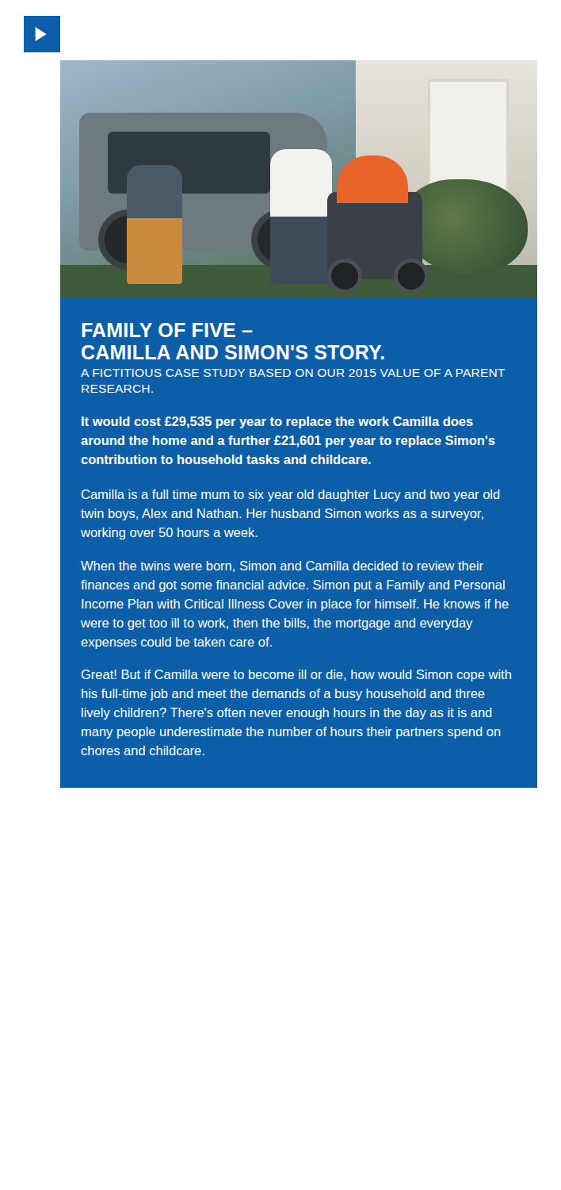Family of five –
Camilla and Simon's story.
A fictitious case study based on our 2015 Value of a Parent research.
It would cost £29,535 per year to replace the work Camilla does around the home and a further £21,601 per year to replace Simon's contribution to household tasks and childcare.
Camilla is a full time mum to six year old daughter Lucy and two year old twin boys, Alex and Nathan. Her husband Simon works as a surveyor, working over 50 hours a week.
When the twins were born, Simon and Camilla decided to review their finances and got some financial advice. Simon put a Family and Personal Income Plan with Critical Illness Cover in place for himself. He knows if he were to get too ill to work, then the bills, the mortgage and everyday expenses could be taken care of.
Great! But if Camilla were to become ill or die, how would Simon cope with his full-time job and meet the demands of a busy household and three lively children? There's often never enough hours in the day as it is and many people underestimate the number of hours their partners spend on chores and childcare.